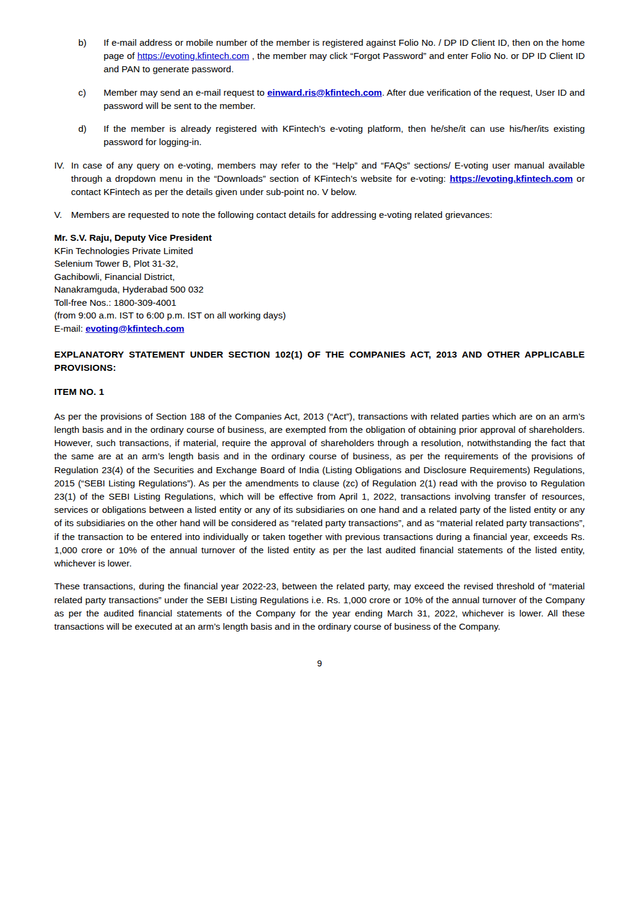b)
If e-mail address or mobile number of the member is registered against Folio No. / DP ID Client ID, then on the home page of https://evoting.kfintech.com , the member may click “Forgot Password” and enter Folio No. or DP ID Client ID and PAN to generate password.
c)
Member may send an e-mail request to einward.ris@kfintech.com. After due verification of the request, User ID and password will be sent to the member.
d)
If the member is already registered with KFintech’s e-voting platform, then he/she/it can use his/her/its existing password for logging-in.
IV.
In case of any query on e-voting, members may refer to the “Help” and “FAQs” sections/ E-voting user manual available through a dropdown menu in the “Downloads” section of KFintech’s website for e-voting: https://evoting.kfintech.com or contact KFintech as per the details given under sub-point no. V below.
V.
Members are requested to note the following contact details for addressing e-voting related grievances:
Mr. S.V. Raju, Deputy Vice President
KFin Technologies Private Limited
Selenium Tower B, Plot 31-32,
Gachibowli, Financial District,
Nanakramguda, Hyderabad 500 032
Toll-free Nos.: 1800-309-4001
(from 9:00 a.m. IST to 6:00 p.m. IST on all working days)
E-mail: evoting@kfintech.com
EXPLANATORY STATEMENT UNDER SECTION 102(1) OF THE COMPANIES ACT, 2013 AND OTHER APPLICABLE PROVISIONS:
ITEM NO. 1
As per the provisions of Section 188 of the Companies Act, 2013 (“Act”), transactions with related parties which are on an arm’s length basis and in the ordinary course of business, are exempted from the obligation of obtaining prior approval of shareholders. However, such transactions, if material, require the approval of shareholders through a resolution, notwithstanding the fact that the same are at an arm’s length basis and in the ordinary course of business, as per the requirements of the provisions of Regulation 23(4) of the Securities and Exchange Board of India (Listing Obligations and Disclosure Requirements) Regulations, 2015 (“SEBI Listing Regulations”). As per the amendments to clause (zc) of Regulation 2(1) read with the proviso to Regulation 23(1) of the SEBI Listing Regulations, which will be effective from April 1, 2022, transactions involving transfer of resources, services or obligations between a listed entity or any of its subsidiaries on one hand and a related party of the listed entity or any of its subsidiaries on the other hand will be considered as “related party transactions”, and as “material related party transactions”, if the transaction to be entered into individually or taken together with previous transactions during a financial year, exceeds Rs. 1,000 crore or 10% of the annual turnover of the listed entity as per the last audited financial statements of the listed entity, whichever is lower.
These transactions, during the financial year 2022-23, between the related party, may exceed the revised threshold of “material related party transactions” under the SEBI Listing Regulations i.e. Rs. 1,000 crore or 10% of the annual turnover of the Company as per the audited financial statements of the Company for the year ending March 31, 2022, whichever is lower. All these transactions will be executed at an arm’s length basis and in the ordinary course of business of the Company.
9